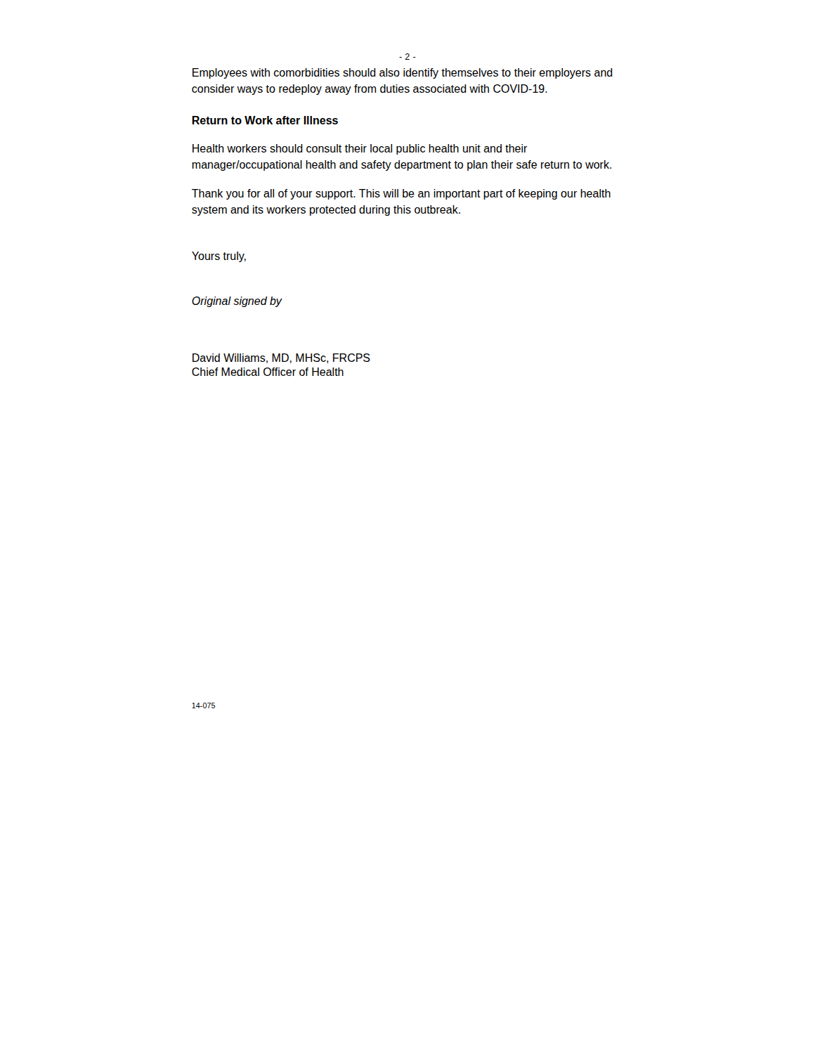- 2 -
Employees with comorbidities should also identify themselves to their employers and consider ways to redeploy away from duties associated with COVID-19.
Return to Work after Illness
Health workers should consult their local public health unit and their manager/occupational health and safety department to plan their safe return to work.
Thank you for all of your support. This will be an important part of keeping our health system and its workers protected during this outbreak.
Yours truly,
Original signed by
David Williams, MD, MHSc, FRCPS
Chief Medical Officer of Health
14-075